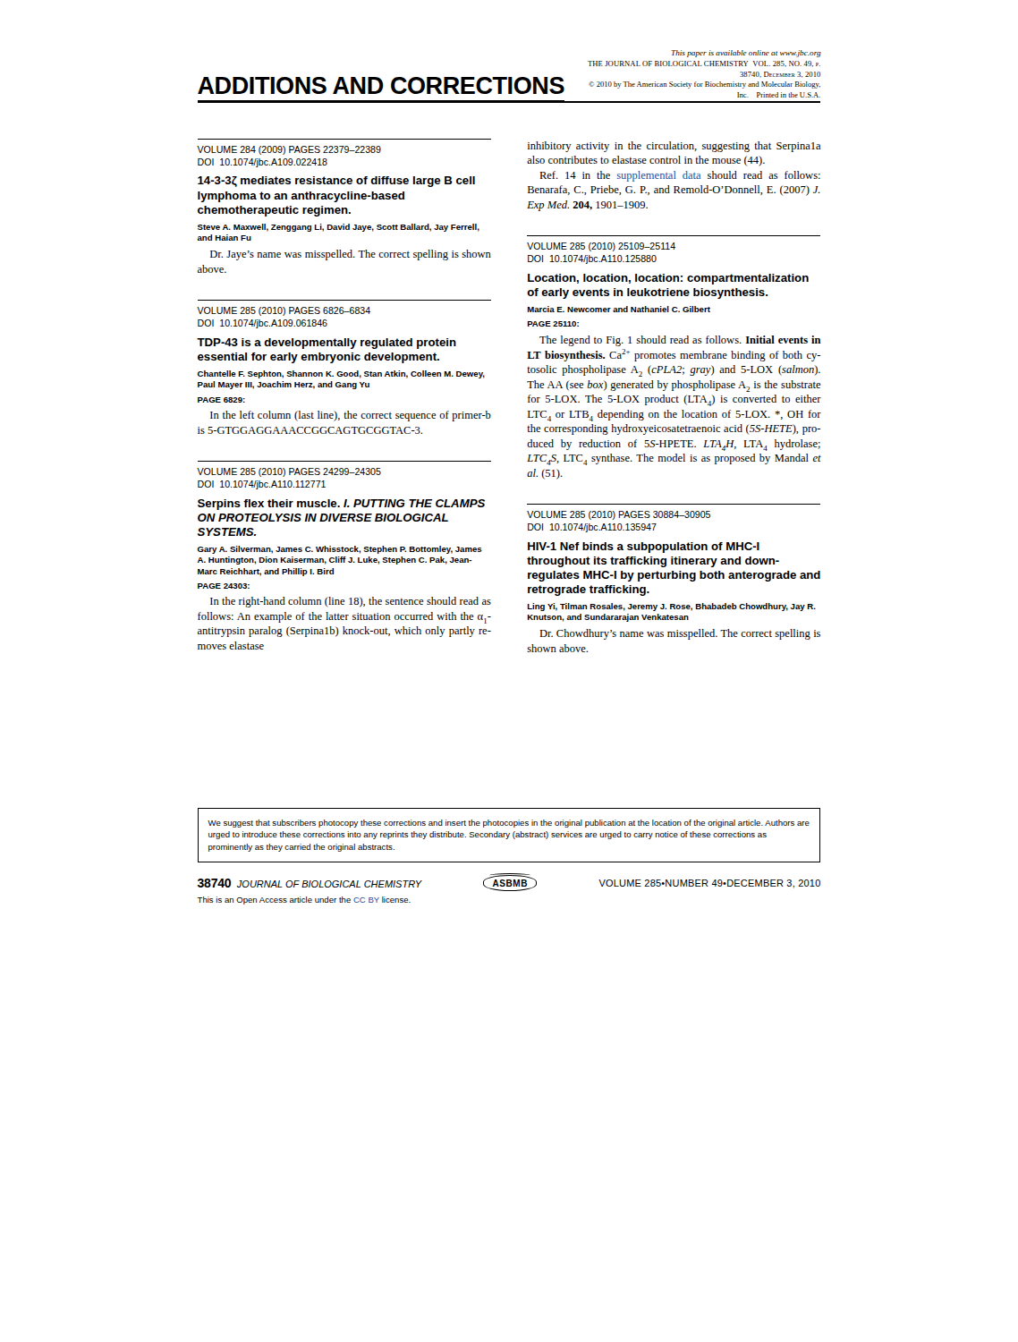Additions and Corrections
This paper is available online at www.jbc.org
THE JOURNAL OF BIOLOGICAL CHEMISTRY VOL. 285, NO. 49, p. 38740, December 3, 2010
© 2010 by The American Society for Biochemistry and Molecular Biology, Inc. Printed in the U.S.A.
VOLUME 284 (2009) PAGES 22379–22389
DOI 10.1074/jbc.A109.022418
14-3-3ζ mediates resistance of diffuse large B cell lymphoma to an anthracycline-based chemotherapeutic regimen.
Steve A. Maxwell, Zenggang Li, David Jaye, Scott Ballard, Jay Ferrell, and Haian Fu
Dr. Jaye’s name was misspelled. The correct spelling is shown above.
VOLUME 285 (2010) PAGES 6826–6834
DOI 10.1074/jbc.A109.061846
TDP-43 is a developmentally regulated protein essential for early embryonic development.
Chantelle F. Sephton, Shannon K. Good, Stan Atkin, Colleen M. Dewey, Paul Mayer III, Joachim Herz, and Gang Yu
PAGE 6829:
In the left column (last line), the correct sequence of primer-b is 5-GTGGAGGAAACCGGCAGTGCGGTAC-3.
VOLUME 285 (2010) PAGES 24299–24305
DOI 10.1074/jbc.A110.112771
Serpins flex their muscle. I. PUTTING THE CLAMPS ON PROTEOLYSIS IN DIVERSE BIOLOGICAL SYSTEMS.
Gary A. Silverman, James C. Whisstock, Stephen P. Bottomley, James A. Huntington, Dion Kaiserman, Cliff J. Luke, Stephen C. Pak, Jean-Marc Reichhart, and Phillip I. Bird
PAGE 24303:
In the right-hand column (line 18), the sentence should read as follows: An example of the latter situation occurred with the α1-antitrypsin paralog (Serpina1b) knock-out, which only partly removes elastase
inhibitory activity in the circulation, suggesting that Serpina1a also contributes to elastase control in the mouse (44).
Ref. 14 in the supplemental data should read as follows: Benarafa, C., Priebe, G. P., and Remold-O’Donnell, E. (2007) J. Exp Med. 204, 1901–1909.
VOLUME 285 (2010) 25109–25114
DOI 10.1074/jbc.A110.125880
Location, location, location: compartmentalization of early events in leukotriene biosynthesis.
Marcia E. Newcomer and Nathaniel C. Gilbert
PAGE 25110:
The legend to Fig. 1 should read as follows. Initial events in LT biosynthesis. Ca2+ promotes membrane binding of both cytosolic phospholipase A2 (cPLA2; gray) and 5-LOX (salmon). The AA (see box) generated by phospholipase A2 is the substrate for 5-LOX. The 5-LOX product (LTA4) is converted to either LTC4 or LTB4 depending on the location of 5-LOX. *, OH for the corresponding hydroxyeicosatetraenoic acid (5S-HETE), produced by reduction of 5S-HPETE. LTA4H, LTA4 hydrolase; LTC4S, LTC4 synthase. The model is as proposed by Mandal et al. (51).
VOLUME 285 (2010) PAGES 30884–30905
DOI 10.1074/jbc.A110.135947
HIV-1 Nef binds a subpopulation of MHC-I throughout its trafficking itinerary and down-regulates MHC-I by perturbing both anterograde and retrograde trafficking.
Ling Yi, Tilman Rosales, Jeremy J. Rose, Bhabadeb Chowdhury, Jay R. Knutson, and Sundararajan Venkatesan
Dr. Chowdhury’s name was misspelled. The correct spelling is shown above.
We suggest that subscribers photocopy these corrections and insert the photocopies in the original publication at the location of the original article. Authors are urged to introduce these corrections into any reprints they distribute. Secondary (abstract) services are urged to carry notice of these corrections as prominently as they carried the original abstracts.
38740 JOURNAL OF BIOLOGICAL CHEMISTRY
ASBMB
VOLUME 285•NUMBER 49•DECEMBER 3, 2010
This is an Open Access article under the CC BY license.